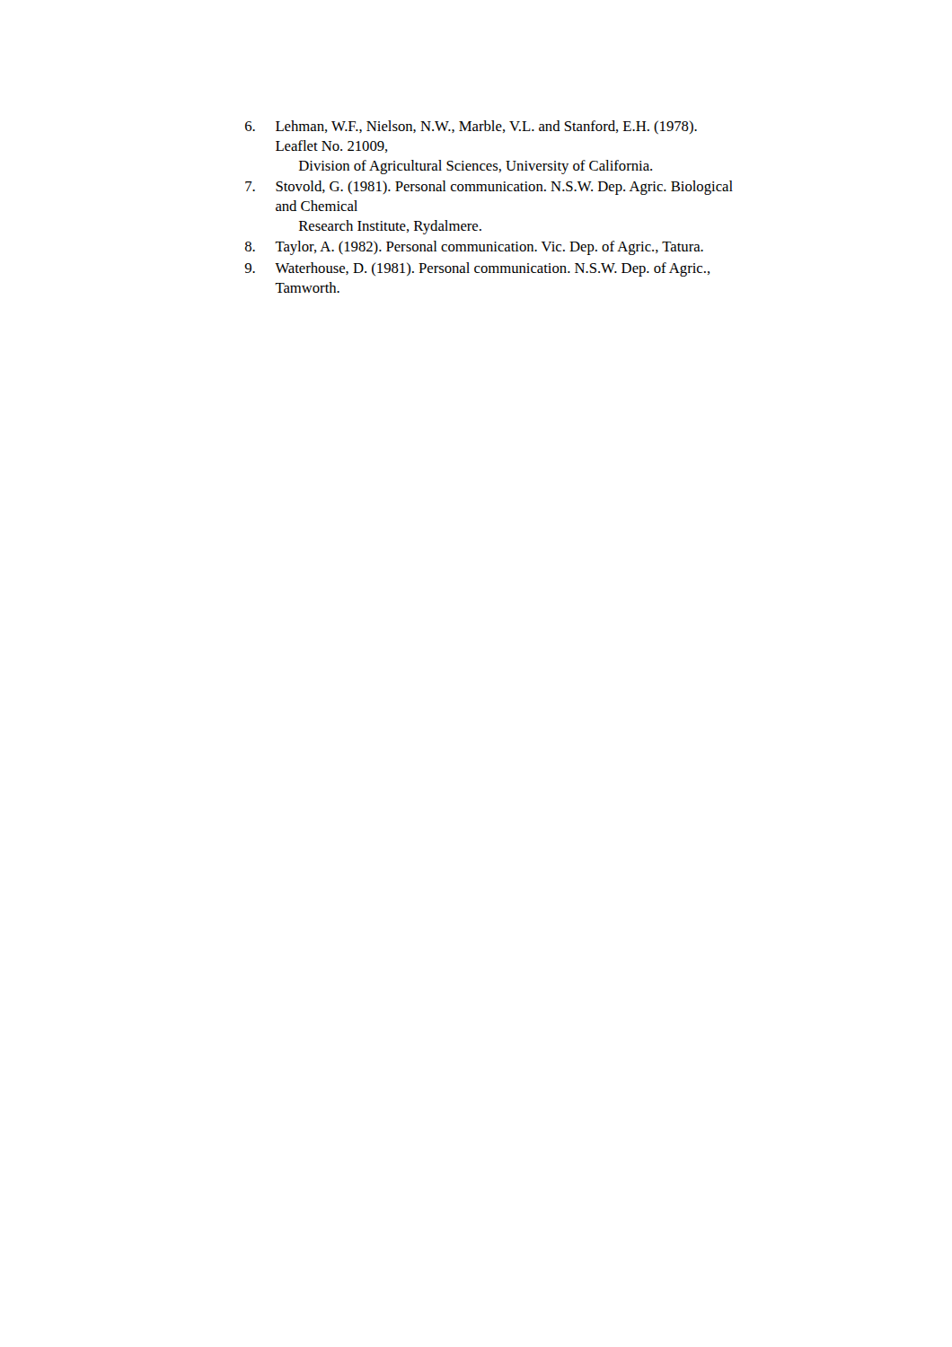6. Lehman, W.F., Nielson, N.W., Marble, V.L. and Stanford, E.H. (1978). Leaflet No. 21009, Division of Agricultural Sciences, University of California.
7. Stovold, G. (1981). Personal communication. N.S.W. Dep. Agric. Biological and Chemical Research Institute, Rydalmere.
8. Taylor, A. (1982). Personal communication. Vic. Dep. of Agric., Tatura.
9. Waterhouse, D. (1981). Personal communication. N.S.W. Dep. of Agric., Tamworth.